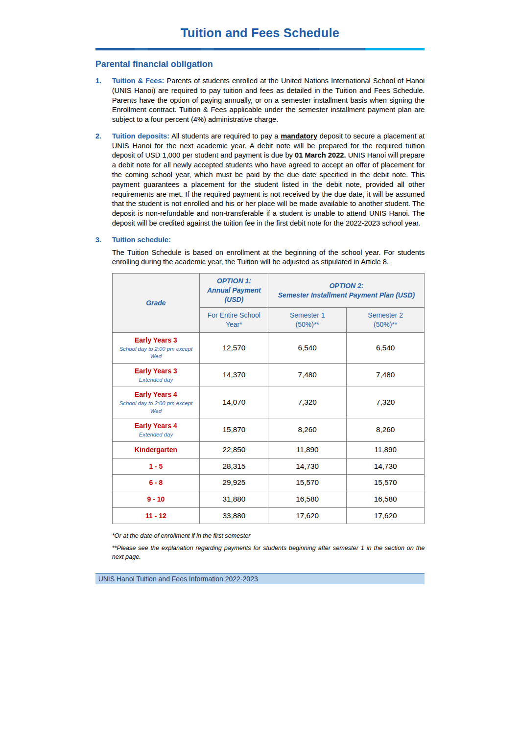Tuition and Fees Schedule
Parental financial obligation
Tuition & Fees: Parents of students enrolled at the United Nations International School of Hanoi (UNIS Hanoi) are required to pay tuition and fees as detailed in the Tuition and Fees Schedule. Parents have the option of paying annually, or on a semester installment basis when signing the Enrollment contract. Tuition & Fees applicable under the semester installment payment plan are subject to a four percent (4%) administrative charge.
Tuition deposits: All students are required to pay a mandatory deposit to secure a placement at UNIS Hanoi for the next academic year. A debit note will be prepared for the required tuition deposit of USD 1,000 per student and payment is due by 01 March 2022. UNIS Hanoi will prepare a debit note for all newly accepted students who have agreed to accept an offer of placement for the coming school year, which must be paid by the due date specified in the debit note. This payment guarantees a placement for the student listed in the debit note, provided all other requirements are met. If the required payment is not received by the due date, it will be assumed that the student is not enrolled and his or her place will be made available to another student. The deposit is non-refundable and non-transferable if a student is unable to attend UNIS Hanoi. The deposit will be credited against the tuition fee in the first debit note for the 2022-2023 school year.
Tuition schedule:
The Tuition Schedule is based on enrollment at the beginning of the school year. For students enrolling during the academic year, the Tuition will be adjusted as stipulated in Article 8.
| Grade | OPTION 1: Annual Payment (USD) | OPTION 2: Semester Installment Payment Plan (USD) |
| --- | --- | --- |
| For Entire School Year* | Semester 1 (50%)** | Semester 2 (50%)** |
| Early Years 3 School day to 2:00 pm except Wed | 12,570 | 6,540 | 6,540 |
| Early Years 3 Extended day | 14,370 | 7,480 | 7,480 |
| Early Years 4 School day to 2:00 pm except Wed | 14,070 | 7,320 | 7,320 |
| Early Years 4 Extended day | 15,870 | 8,260 | 8,260 |
| Kindergarten | 22,850 | 11,890 | 11,890 |
| 1 - 5 | 28,315 | 14,730 | 14,730 |
| 6 - 8 | 29,925 | 15,570 | 15,570 |
| 9 - 10 | 31,880 | 16,580 | 16,580 |
| 11 - 12 | 33,880 | 17,620 | 17,620 |
*Or at the date of enrollment if in the first semester
**Please see the explanation regarding payments for students beginning after semester 1 in the section on the next page.
UNIS Hanoi Tuition and Fees Information 2022-2023